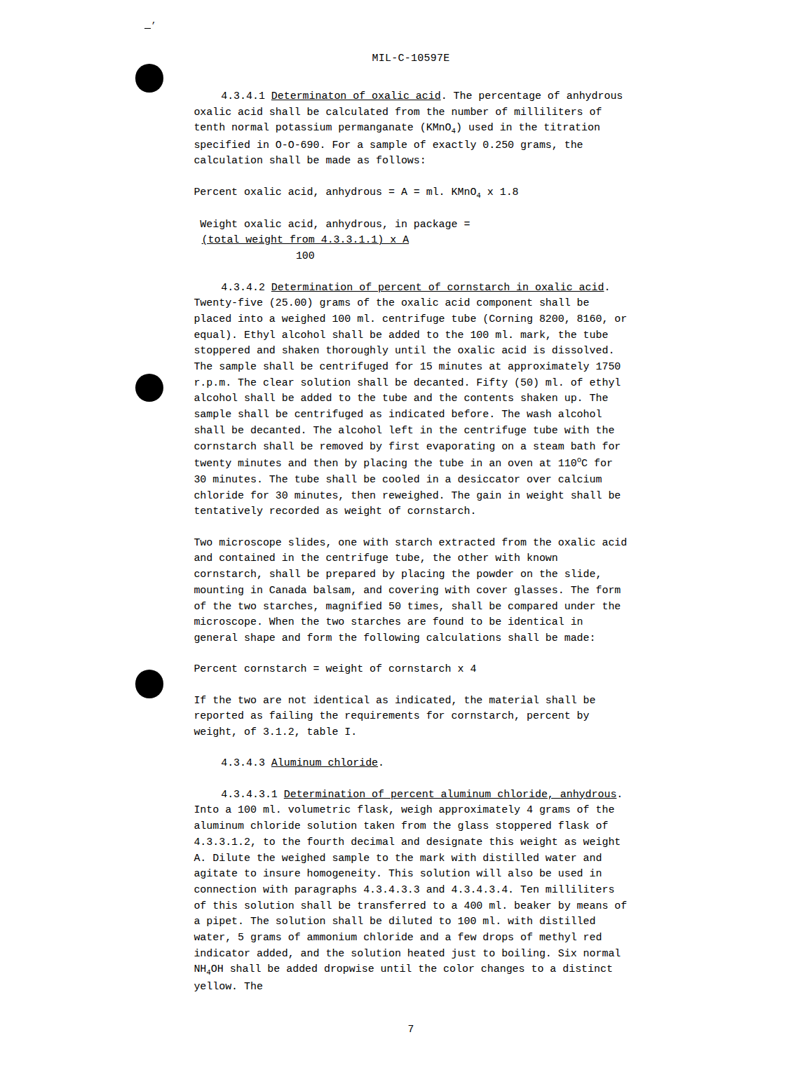,
MIL-C-10597E
4.3.4.1 Determinaton of oxalic acid. The percentage of anhydrous oxalic acid shall be calculated from the number of milliliters of tenth normal potassium permanganate (KMnO4) used in the titration specified in O-O-690. For a sample of exactly 0.250 grams, the calculation shall be made as follows:
Percent oxalic acid, anhydrous = A = ml. KMnO4 x 1.8
Weight oxalic acid, anhydrous, in package = (total weight from 4.3.3.1.1) x A 100
4.3.4.2 Determination of percent of cornstarch in oxalic acid. Twenty-five (25.00) grams of the oxalic acid component shall be placed into a weighed 100 ml. centrifuge tube (Corning 8200, 8160, or equal). Ethyl alcohol shall be added to the 100 ml. mark, the tube stoppered and shaken thoroughly until the oxalic acid is dissolved. The sample shall be centrifuged for 15 minutes at approximately 1750 r.p.m. The clear solution shall be decanted. Fifty (50) ml. of ethyl alcohol shall be added to the tube and the contents shaken up. The sample shall be centrifuged as indicated before. The wash alcohol shall be decanted. The alcohol left in the centrifuge tube with the cornstarch shall be removed by first evaporating on a steam bath for twenty minutes and then by placing the tube in an oven at 110o C for 30 minutes. The tube shall be cooled in a desiccator over calcium chloride for 30 minutes, then reweighed. The gain in weight shall be tentatively recorded as weight of cornstarch.
Two microscope slides, one with starch extracted from the oxalic acid and contained in the centrifuge tube, the other with known cornstarch, shall be prepared by placing the powder on the slide, mounting in Canada balsam, and covering with cover glasses. The form of the two starches, magnified 50 times, shall be compared under the microscope. When the two starches are found to be identical in general shape and form the following calculations shall be made:
Percent cornstarch = weight of cornstarch x 4
If the two are not identical as indicated, the material shall be reported as failing the requirements for cornstarch, percent by weight, of 3.1.2, table I.
4.3.4.3 Aluminum chloride.
4.3.4.3.1 Determination of percent aluminum chloride, anhydrous. Into a 100 ml. volumetric flask, weigh approximately 4 grams of the aluminum chloride solution taken from the glass stoppered flask of 4.3.3.1.2, to the fourth decimal and designate this weight as weight A. Dilute the weighed sample to the mark with distilled water and agitate to insure homogeneity. This solution will also be used in connection with paragraphs 4.3.4.3.3 and 4.3.4.3.4. Ten milliliters of this solution shall be transferred to a 400 ml. beaker by means of a pipet. The solution shall be diluted to 100 ml. with distilled water, 5 grams of ammonium chloride and a few drops of methyl red indicator added, and the solution heated just to boiling. Six normal NH4 OH shall be added dropwise until the color changes to a distinct yellow. The
7